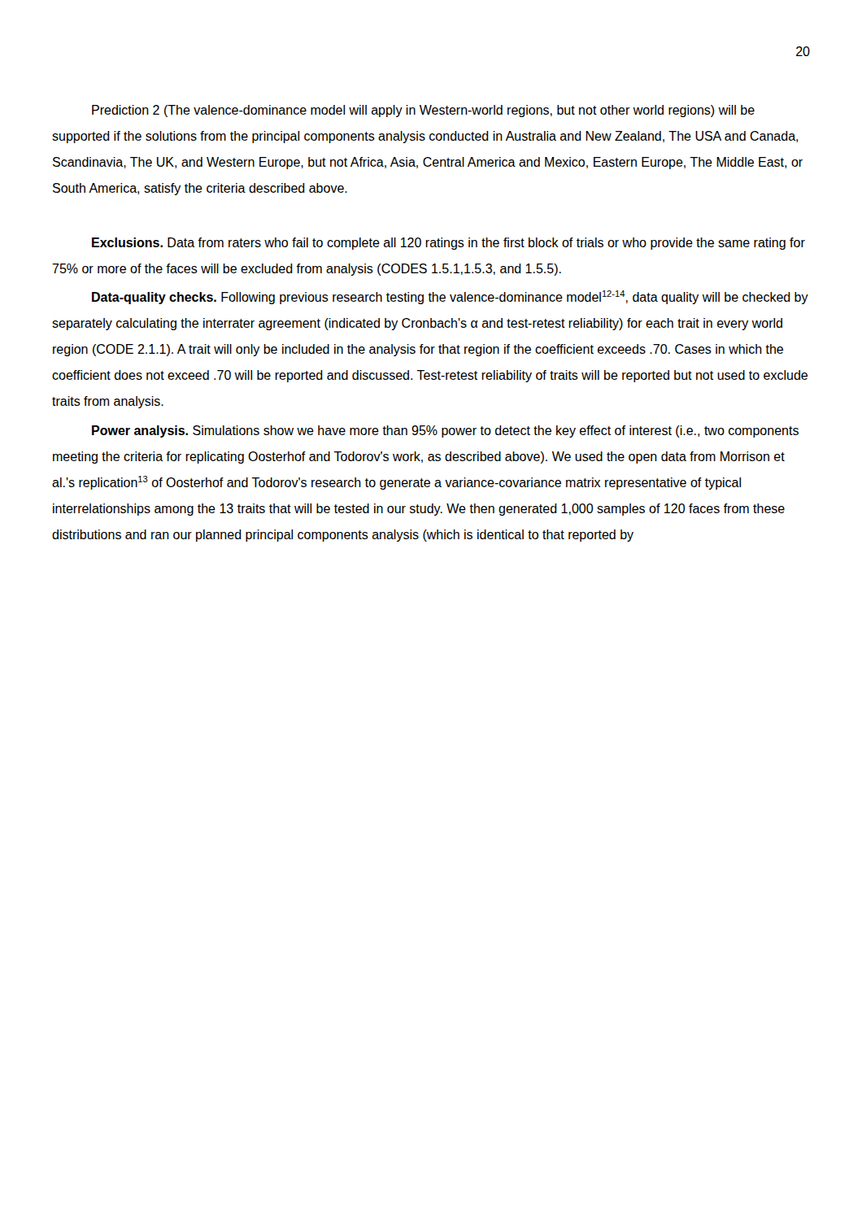20
Prediction 2 (The valence-dominance model will apply in Western-world regions, but not other world regions) will be supported if the solutions from the principal components analysis conducted in Australia and New Zealand, The USA and Canada, Scandinavia, The UK, and Western Europe, but not Africa, Asia, Central America and Mexico, Eastern Europe, The Middle East, or South America, satisfy the criteria described above.
Exclusions. Data from raters who fail to complete all 120 ratings in the first block of trials or who provide the same rating for 75% or more of the faces will be excluded from analysis (CODES 1.5.1,1.5.3, and 1.5.5).
Data-quality checks. Following previous research testing the valence-dominance model12-14, data quality will be checked by separately calculating the interrater agreement (indicated by Cronbach's α and test-retest reliability) for each trait in every world region (CODE 2.1.1). A trait will only be included in the analysis for that region if the coefficient exceeds .70. Cases in which the coefficient does not exceed .70 will be reported and discussed. Test-retest reliability of traits will be reported but not used to exclude traits from analysis.
Power analysis. Simulations show we have more than 95% power to detect the key effect of interest (i.e., two components meeting the criteria for replicating Oosterhof and Todorov's work, as described above). We used the open data from Morrison et al.'s replication13 of Oosterhof and Todorov's research to generate a variance-covariance matrix representative of typical interrelationships among the 13 traits that will be tested in our study. We then generated 1,000 samples of 120 faces from these distributions and ran our planned principal components analysis (which is identical to that reported by